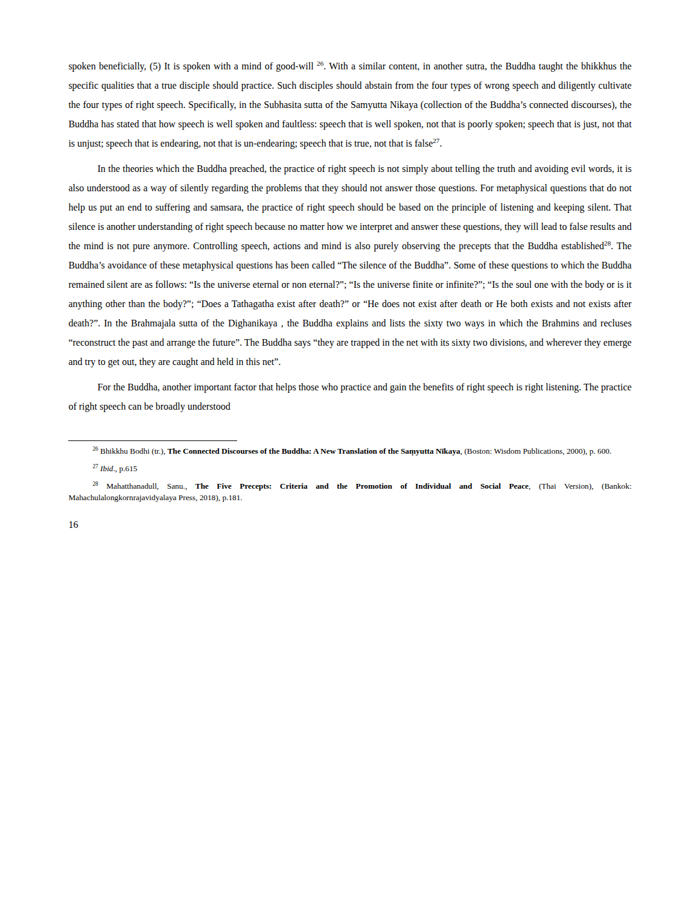spoken beneficially, (5) It is spoken with a mind of good-will 26. With a similar content, in another sutra, the Buddha taught the bhikkhus the specific qualities that a true disciple should practice. Such disciples should abstain from the four types of wrong speech and diligently cultivate the four types of right speech. Specifically, in the Subhasita sutta of the Samyutta Nikaya (collection of the Buddha’s connected discourses), the Buddha has stated that how speech is well spoken and faultless: speech that is well spoken, not that is poorly spoken; speech that is just, not that is unjust; speech that is endearing, not that is un-endearing; speech that is true, not that is false27.
In the theories which the Buddha preached, the practice of right speech is not simply about telling the truth and avoiding evil words, it is also understood as a way of silently regarding the problems that they should not answer those questions. For metaphysical questions that do not help us put an end to suffering and samsara, the practice of right speech should be based on the principle of listening and keeping silent. That silence is another understanding of right speech because no matter how we interpret and answer these questions, they will lead to false results and the mind is not pure anymore. Controlling speech, actions and mind is also purely observing the precepts that the Buddha established28. The Buddha’s avoidance of these metaphysical questions has been called “The silence of the Buddha”. Some of these questions to which the Buddha remained silent are as follows: “Is the universe eternal or non eternal?”; “Is the universe finite or infinite?”; “Is the soul one with the body or is it anything other than the body?”; “Does a Tathagatha exist after death?” or “He does not exist after death or He both exists and not exists after death?”. In the Brahmajala sutta of the Dighanikaya , the Buddha explains and lists the sixty two ways in which the Brahmins and recluses “reconstruct the past and arrange the future”. The Buddha says “they are trapped in the net with its sixty two divisions, and wherever they emerge and try to get out, they are caught and held in this net”.
For the Buddha, another important factor that helps those who practice and gain the benefits of right speech is right listening. The practice of right speech can be broadly understood
26 Bhikkhu Bodhi (tr.), The Connected Discourses of the Buddha: A New Translation of the Saṃyutta Nīkaya, (Boston: Wisdom Publications, 2000), p. 600.
27 Ibid., p.615
28 Mahatthanadull, Sanu., The Five Precepts: Criteria and the Promotion of Individual and Social Peace, (Thai Version), (Bankok: Mahachulalongkornrajavidyalaya Press, 2018), p.181.
16